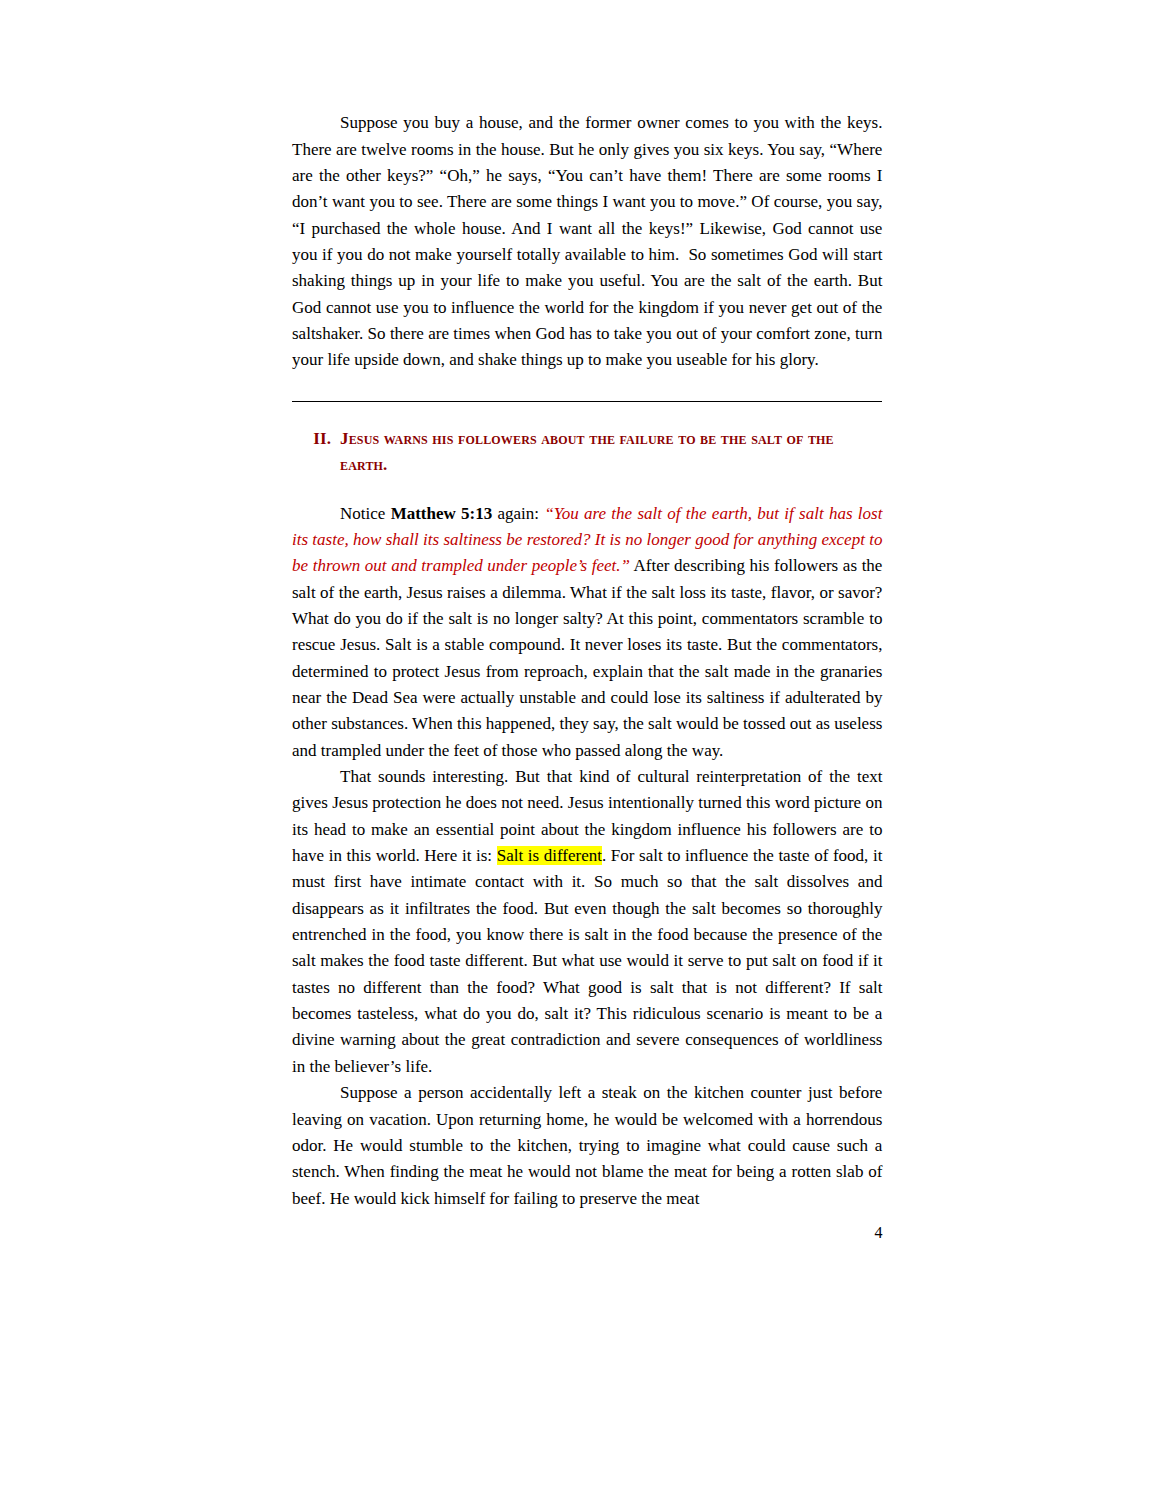Suppose you buy a house, and the former owner comes to you with the keys. There are twelve rooms in the house. But he only gives you six keys. You say, “Where are the other keys?” “Oh,” he says, “You can’t have them! There are some rooms I don’t want you to see. There are some things I want you to move.” Of course, you say, “I purchased the whole house. And I want all the keys!” Likewise, God cannot use you if you do not make yourself totally available to him. So sometimes God will start shaking things up in your life to make you useful. You are the salt of the earth. But God cannot use you to influence the world for the kingdom if you never get out of the saltshaker. So there are times when God has to take you out of your comfort zone, turn your life upside down, and shake things up to make you useable for his glory.
II. Jesus warns his followers about the failure to be the salt of the earth.
Notice Matthew 5:13 again: “You are the salt of the earth, but if salt has lost its taste, how shall its saltiness be restored? It is no longer good for anything except to be thrown out and trampled under people’s feet.” After describing his followers as the salt of the earth, Jesus raises a dilemma. What if the salt loss its taste, flavor, or savor? What do you do if the salt is no longer salty? At this point, commentators scramble to rescue Jesus. Salt is a stable compound. It never loses its taste. But the commentators, determined to protect Jesus from reproach, explain that the salt made in the granaries near the Dead Sea were actually unstable and could lose its saltiness if adulterated by other substances. When this happened, they say, the salt would be tossed out as useless and trampled under the feet of those who passed along the way.
That sounds interesting. But that kind of cultural reinterpretation of the text gives Jesus protection he does not need. Jesus intentionally turned this word picture on its head to make an essential point about the kingdom influence his followers are to have in this world. Here it is: Salt is different. For salt to influence the taste of food, it must first have intimate contact with it. So much so that the salt dissolves and disappears as it infiltrates the food. But even though the salt becomes so thoroughly entrenched in the food, you know there is salt in the food because the presence of the salt makes the food taste different. But what use would it serve to put salt on food if it tastes no different than the food? What good is salt that is not different? If salt becomes tasteless, what do you do, salt it? This ridiculous scenario is meant to be a divine warning about the great contradiction and severe consequences of worldliness in the believer’s life.
Suppose a person accidentally left a steak on the kitchen counter just before leaving on vacation. Upon returning home, he would be welcomed with a horrendous odor. He would stumble to the kitchen, trying to imagine what could cause such a stench. When finding the meat he would not blame the meat for being a rotten slab of beef. He would kick himself for failing to preserve the meat
4